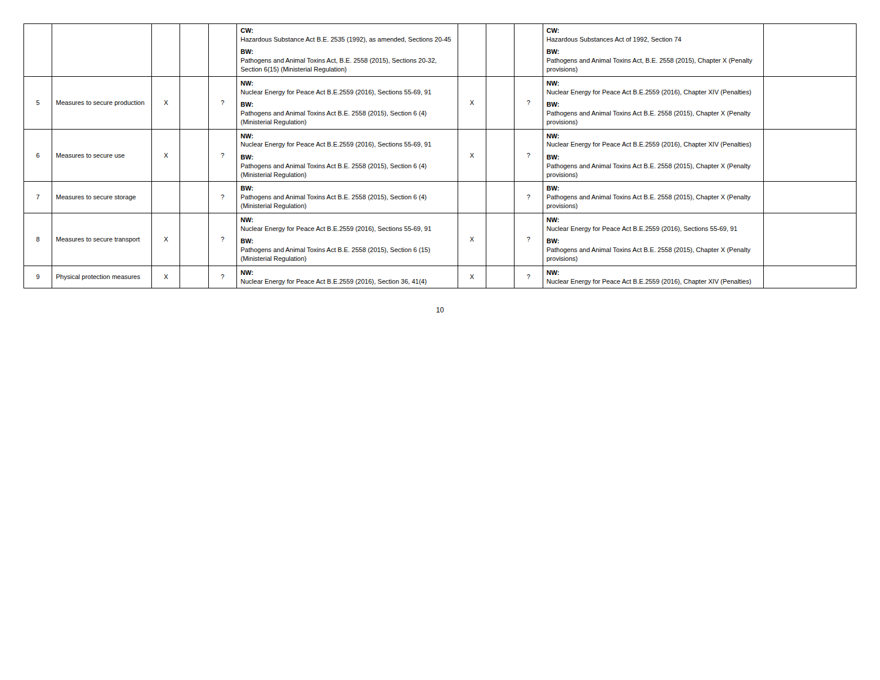| | | | | | CW: Hazardous Substance Act B.E. 2535 (1992), as amended, Sections 20-45 BW: Pathogens and Animal Toxins Act, B.E. 2558 (2015), Sections 20-32, Section 6(15) (Ministerial Regulation) | | | | CW: Hazardous Substances Act of 1992, Section 74 BW: Pathogens and Animal Toxins Act, B.E. 2558 (2015), Chapter X (Penalty provisions) | |
| 5 | Measures to secure production | X | | ? | NW: Nuclear Energy for Peace Act B.E.2559 (2016), Sections 55-69, 91 BW: Pathogens and Animal Toxins Act B.E. 2558 (2015), Section 6 (4) (Ministerial Regulation) | X | | ? | NW: Nuclear Energy for Peace Act B.E.2559 (2016), Chapter XIV (Penalties) BW: Pathogens and Animal Toxins Act B.E. 2558 (2015), Chapter X (Penalty provisions) | |
| 6 | Measures to secure use | X | | ? | NW: Nuclear Energy for Peace Act B.E.2559 (2016), Sections 55-69, 91 BW: Pathogens and Animal Toxins Act B.E. 2558 (2015), Section 6 (4) (Ministerial Regulation) | X | | ? | NW: Nuclear Energy for Peace Act B.E.2559 (2016), Chapter XIV (Penalties) BW: Pathogens and Animal Toxins Act B.E. 2558 (2015), Chapter X (Penalty provisions) | |
| 7 | Measures to secure storage | | | ? | BW: Pathogens and Animal Toxins Act B.E. 2558 (2015), Section 6 (4) (Ministerial Regulation) | | | ? | BW: Pathogens and Animal Toxins Act B.E. 2558 (2015), Chapter X (Penalty provisions) | |
| 8 | Measures to secure transport | X | | ? | NW: Nuclear Energy for Peace Act B.E.2559 (2016), Sections 55-69, 91 BW: Pathogens and Animal Toxins Act B.E. 2558 (2015), Section 6 (15) (Ministerial Regulation) | X | | ? | NW: Nuclear Energy for Peace Act B.E.2559 (2016), Sections 55-69, 91 BW: Pathogens and Animal Toxins Act B.E. 2558 (2015), Chapter X (Penalty provisions) | |
| 9 | Physical protection measures | X | | ? | NW: Nuclear Energy for Peace Act B.E.2559 (2016), Section 36, 41(4) | X | | ? | NW: Nuclear Energy for Peace Act B.E.2559 (2016), Chapter XIV (Penalties) | |
10